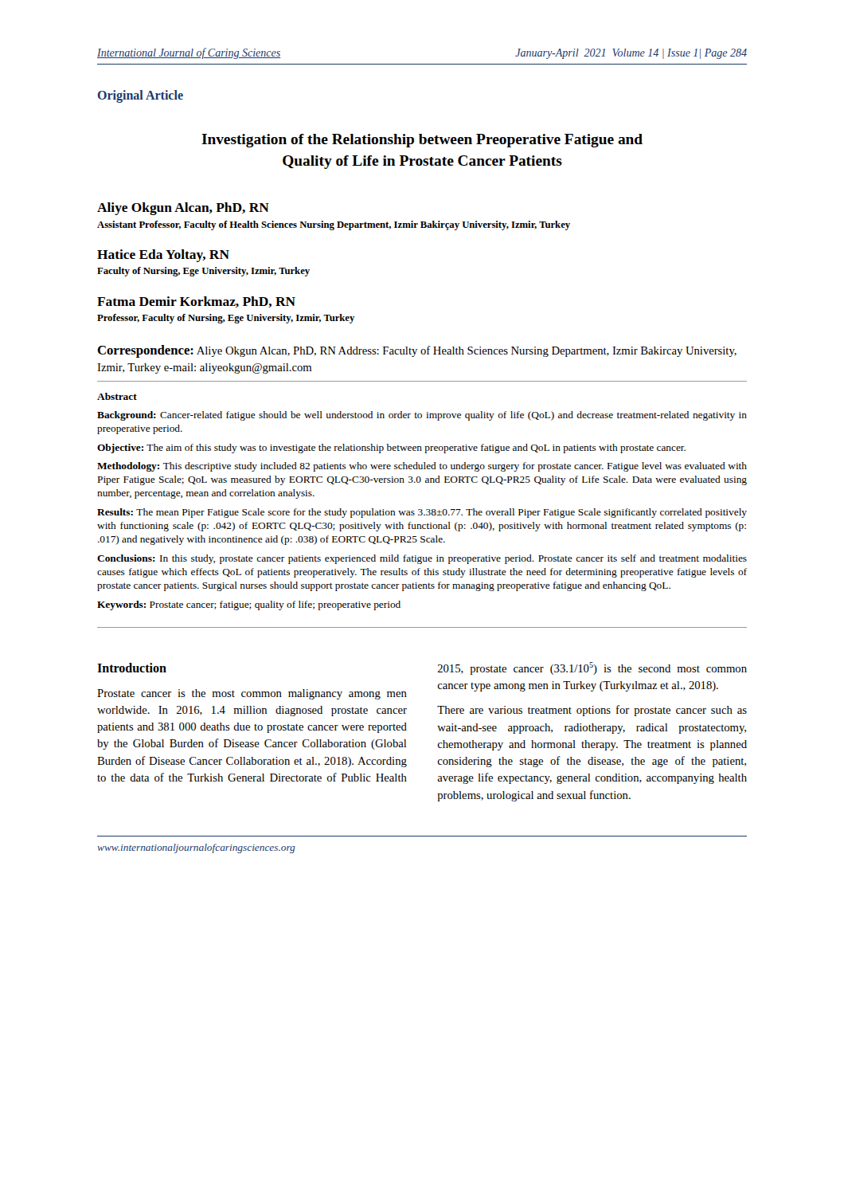International Journal of Caring Sciences January-April 2021 Volume 14 | Issue 1| Page 284
Original Article
Investigation of the Relationship between Preoperative Fatigue and
Quality of Life in Prostate Cancer Patients
Aliye Okgun Alcan, PhD, RN
Assistant Professor, Faculty of Health Sciences Nursing Department, Izmir Bakirçay University, Izmir, Turkey
Hatice Eda Yoltay, RN
Faculty of Nursing, Ege University, Izmir, Turkey
Fatma Demir Korkmaz, PhD, RN
Professor, Faculty of Nursing, Ege University, Izmir, Turkey
Correspondence: Aliye Okgun Alcan, PhD, RN Address: Faculty of Health Sciences Nursing Department, Izmir Bakircay University, Izmir, Turkey e-mail: aliyeokgun@gmail.com
Abstract
Background: Cancer-related fatigue should be well understood in order to improve quality of life (QoL) and decrease treatment-related negativity in preoperative period.
Objective: The aim of this study was to investigate the relationship between preoperative fatigue and QoL in patients with prostate cancer.
Methodology: This descriptive study included 82 patients who were scheduled to undergo surgery for prostate cancer. Fatigue level was evaluated with Piper Fatigue Scale; QoL was measured by EORTC QLQ-C30-version 3.0 and EORTC QLQ-PR25 Quality of Life Scale. Data were evaluated using number, percentage, mean and correlation analysis.
Results: The mean Piper Fatigue Scale score for the study population was 3.38±0.77. The overall Piper Fatigue Scale significantly correlated positively with functioning scale (p: .042) of EORTC QLQ-C30; positively with functional (p: .040), positively with hormonal treatment related symptoms (p: .017) and negatively with incontinence aid (p: .038) of EORTC QLQ-PR25 Scale.
Conclusions: In this study, prostate cancer patients experienced mild fatigue in preoperative period. Prostate cancer its self and treatment modalities causes fatigue which effects QoL of patients preoperatively. The results of this study illustrate the need for determining preoperative fatigue levels of prostate cancer patients. Surgical nurses should support prostate cancer patients for managing preoperative fatigue and enhancing QoL.
Keywords: Prostate cancer; fatigue; quality of life; preoperative period
Introduction
Prostate cancer is the most common malignancy among men worldwide. In 2016, 1.4 million diagnosed prostate cancer patients and 381 000 deaths due to prostate cancer were reported by the Global Burden of Disease Cancer Collaboration (Global Burden of Disease Cancer Collaboration et al., 2018). According to the data of the Turkish General Directorate of Public Health 2015, prostate cancer (33.1/105) is the second most common cancer type among men in Turkey (Turkyılmaz et al., 2018).
There are various treatment options for prostate cancer such as wait-and-see approach, radiotherapy, radical prostatectomy, chemotherapy and hormonal therapy. The treatment is planned considering the stage of the disease, the age of the patient, average life expectancy, general condition, accompanying health problems, urological and sexual function.
www.internationaljournalofcaringsciences.org